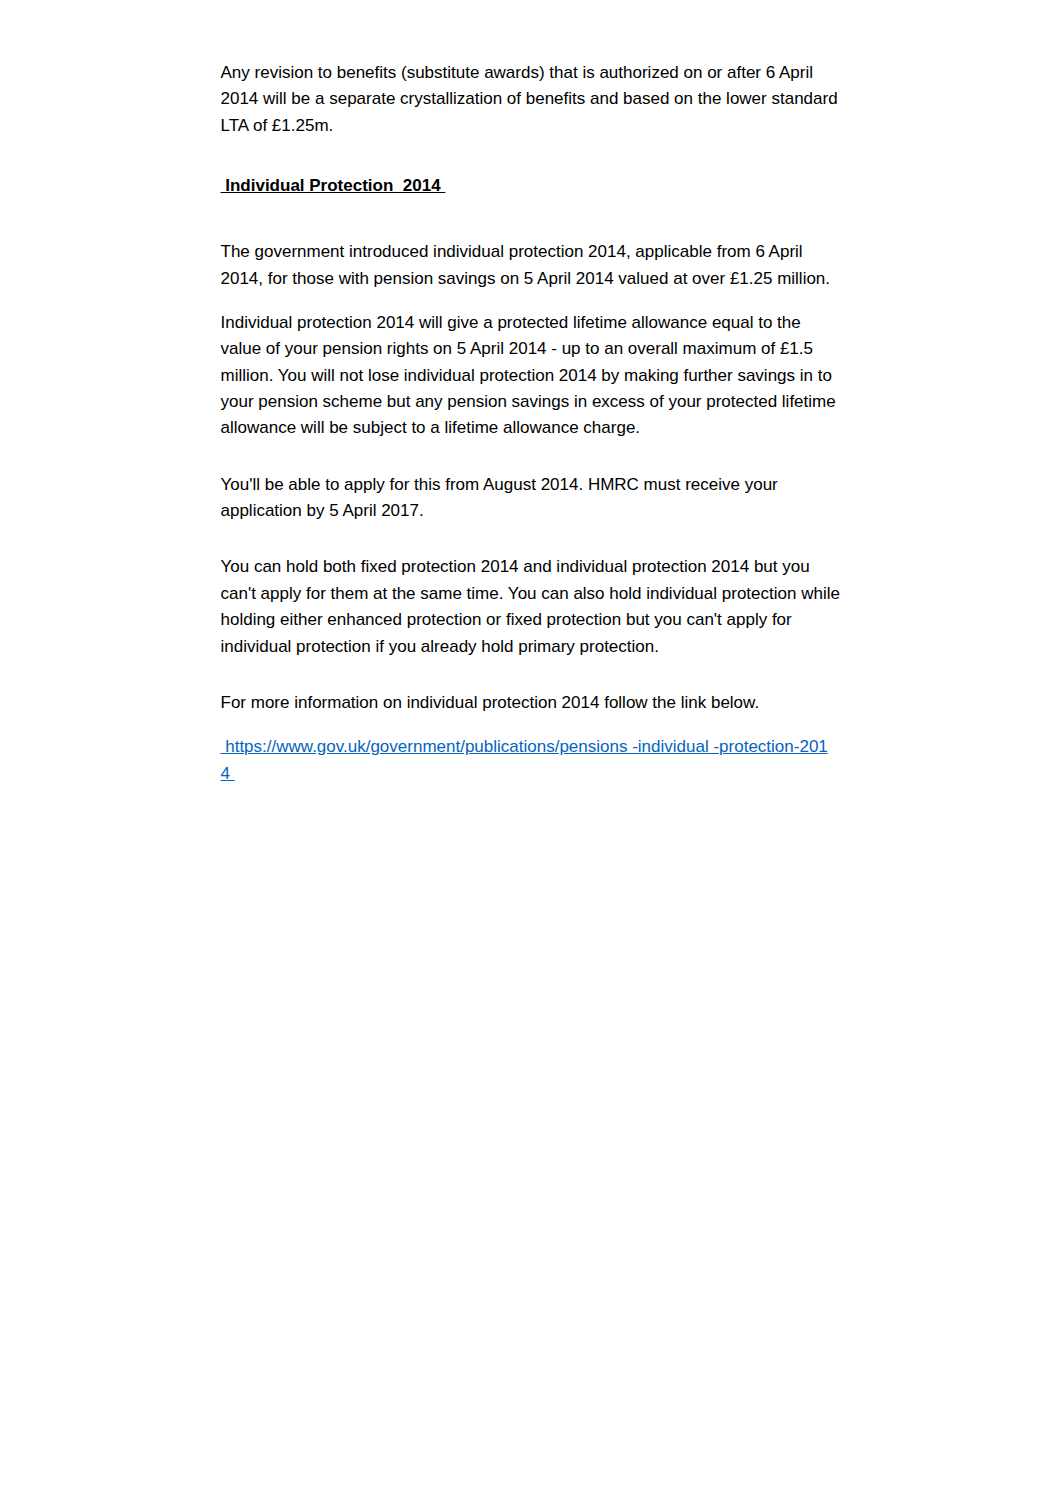Any revision to benefits (substitute awards) that is authorized on or after 6 April 2014 will be a separate crystallization of benefits and based on the lower standard LTA of £1.25m.
Individual Protection 2014
The government introduced individual protection 2014, applicable from 6 April 2014, for those with pension savings on 5 April 2014 valued at over £1.25 million.
Individual protection 2014 will give a protected lifetime allowance equal to the value of your pension rights on 5 April 2014 - up to an overall maximum of £1.5 million. You will not lose individual protection 2014 by making further savings in to your pension scheme but any pension savings in excess of your protected lifetime allowance will be subject to a lifetime allowance charge.
You'll be able to apply for this from August 2014. HMRC must receive your application by 5 April 2017.
You can hold both fixed protection 2014 and individual protection 2014 but you can't apply for them at the same time. You can also hold individual protection while holding either enhanced protection or fixed protection but you can't apply for individual protection if you already hold primary protection.
For more information on individual protection 2014 follow the link below.
https://www.gov.uk/government/publications/pensions -individual -protection-2014